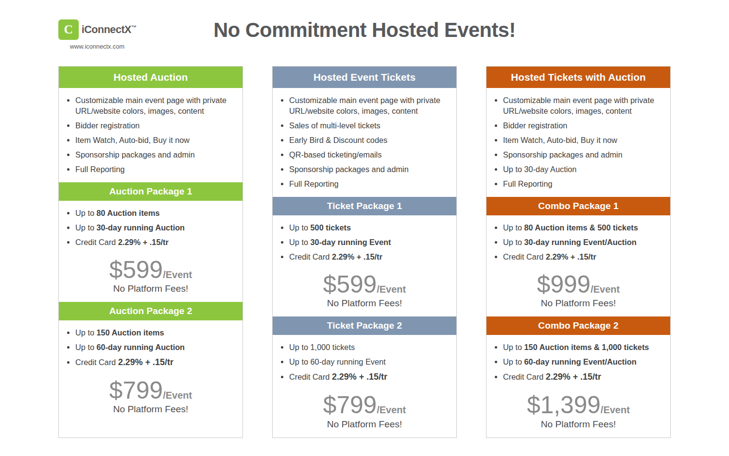C iConnectX™
www.iconnectx.com
No Commitment Hosted Events!
Hosted Auction
Customizable main event page with private URL/website colors, images, content
Bidder registration
Item Watch, Auto-bid, Buy it now
Sponsorship packages and admin
Full Reporting
Auction Package 1
Up to 80 Auction items
Up to 30-day running Auction
Credit Card 2.29% + .15/tr
$599/Event No Platform Fees!
Auction Package 2
Up to 150 Auction items
Up to 60-day running Auction
Credit Card 2.29% + .15/tr
$799/Event No Platform Fees!
Hosted Event Tickets
Customizable main event page with private URL/website colors, images, content
Sales of multi-level tickets
Early Bird & Discount codes
QR-based ticketing/emails
Sponsorship packages and admin
Full Reporting
Ticket Package 1
Up to 500 tickets
Up to 30-day running Event
Credit Card 2.29% + .15/tr
$599/Event No Platform Fees!
Ticket Package 2
Up to 1,000 tickets
Up to 60-day running Event
Credit Card 2.29% + .15/tr
$799/Event No Platform Fees!
Hosted Tickets with Auction
Customizable main event page with private URL/website colors, images, content
Bidder registration
Item Watch, Auto-bid, Buy it now
Sponsorship packages and admin
Up to 30-day Auction
Full Reporting
Combo Package 1
Up to 80 Auction items & 500 tickets
Up to 30-day running Event/Auction
Credit Card 2.29% + .15/tr
$999/Event No Platform Fees!
Combo Package 2
Up to 150 Auction items & 1,000 tickets
Up to 60-day running Event/Auction
Credit Card 2.29% + .15/tr
$1,399/Event No Platform Fees!